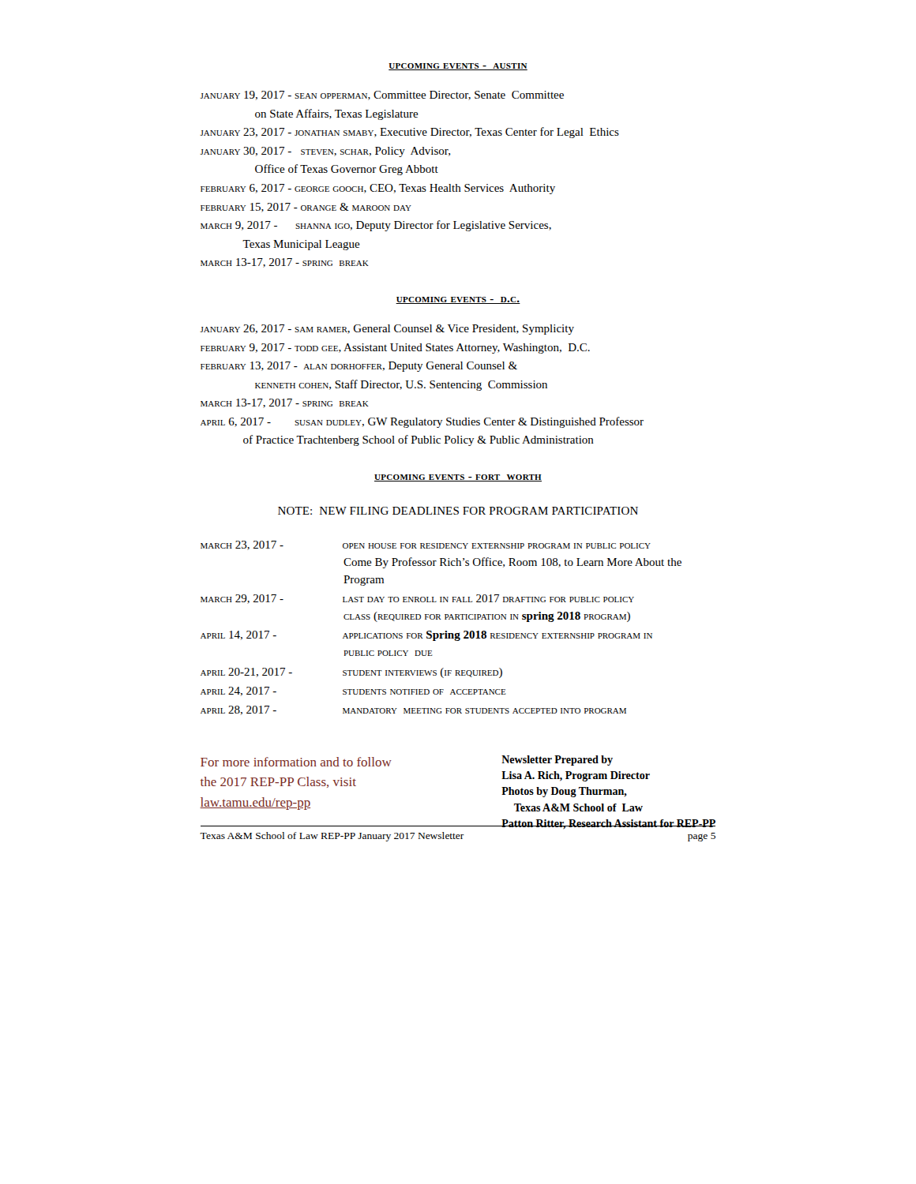Upcoming Events - Austin
January 19, 2017 - Sean Opperman, Committee Director, Senate Committee
on State Affairs, Texas Legislature
January 23, 2017 - Jonathan Smaby, Executive Director, Texas Center for Legal Ethics
January 30, 2017 - Steven, Schar, Policy Advisor,
Office of Texas Governor Greg Abbott
February 6, 2017 - George Gooch, CEO, Texas Health Services Authority
February 15, 2017 - Orange & Maroon Day
March 9, 2017 - Shanna Igo, Deputy Director for Legislative Services,
Texas Municipal League
March 13-17, 2017 - Spring break
Upcoming Events - D.C.
January 26, 2017 - Sam Ramer, General Counsel & Vice President, Symplicity
February 9, 2017 - Todd Gee, Assistant United States Attorney, Washington, D.C.
February 13, 2017 - Alan Dorhoffer, Deputy General Counsel &
Kenneth Cohen, Staff Director, U.S. Sentencing Commission
March 13-17, 2017 - Spring Break
April 6, 2017 - Susan Dudley, GW Regulatory Studies Center & Distinguished Professor
of Practice Trachtenberg School of Public Policy & Public Administration
Upcoming Events - Fort Worth
NOTE: NEW FILING DEADLINES FOR PROGRAM PARTICIPATION
| March 23, 2017 - | Open House for Residency Externship Program in Public Policy Come By Professor Rich’s Office, Room 108, to Learn More About the Program |
| March 29, 2017 - | Last Day to enroll in Fall 2017 Drafting for Public Policy Class (required for participation in spring 2018 program) |
| April 14, 2017 - | Applications for Spring 2018 residency Externship Program in Public Policy due |
| April 20-21, 2017 - | Student Interviews (if required) |
| April 24, 2017 - | Students Notified of Acceptance |
| April 28, 2017 - | Mandatory Meeting for Students Accepted Into Program |
For more information and to follow
the 2017 REP-PP Class, visit
law.tamu.edu/rep-pp
Newsletter Prepared by
Lisa A. Rich, Program Director
Photos by Doug Thurman,
Texas A&M School of Law
Patton Ritter, Research Assistant for REP-PP
Texas A&M School of Law REP-PP January 2017 Newsletter page 5